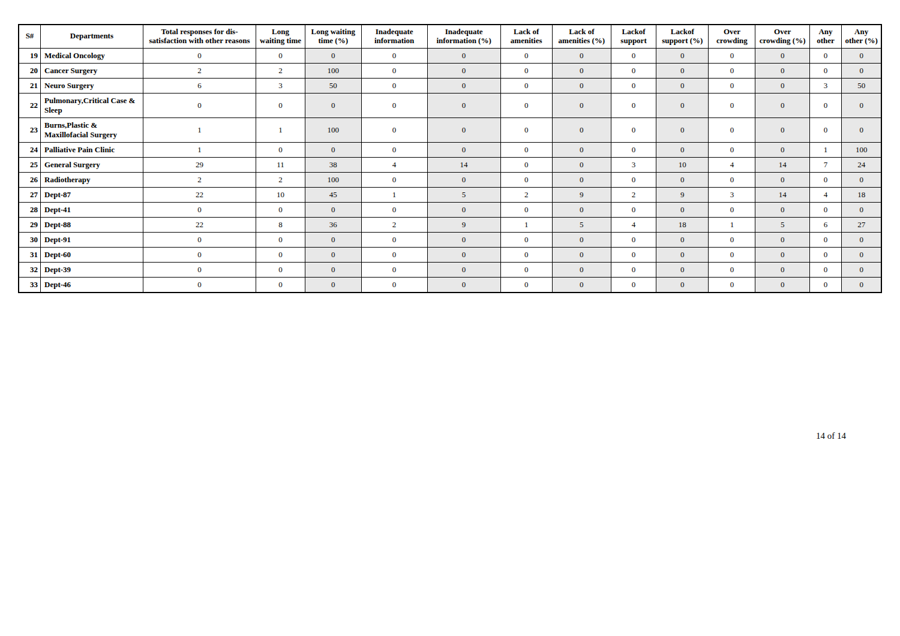| S# | Departments | Total responses for dis-satisfaction with other reasons | Long waiting time | Long waiting time (%) | Inadequate information | Inadequate information (%) | Lack of amenities | Lack of amenities (%) | Lackof support | Lackof support (%) | Over crowding | Over crowding (%) | Any other | Any other (%) |
| --- | --- | --- | --- | --- | --- | --- | --- | --- | --- | --- | --- | --- | --- | --- |
| 19 | Medical Oncology | 0 | 0 | 0 | 0 | 0 | 0 | 0 | 0 | 0 | 0 | 0 | 0 | 0 |
| 20 | Cancer Surgery | 2 | 2 | 100 | 0 | 0 | 0 | 0 | 0 | 0 | 0 | 0 | 0 | 0 |
| 21 | Neuro Surgery | 6 | 3 | 50 | 0 | 0 | 0 | 0 | 0 | 0 | 0 | 0 | 3 | 50 |
| 22 | Pulmonary,Critical Case & Sleep | 0 | 0 | 0 | 0 | 0 | 0 | 0 | 0 | 0 | 0 | 0 | 0 | 0 |
| 23 | Burns,Plastic & Maxillofacial Surgery | 1 | 1 | 100 | 0 | 0 | 0 | 0 | 0 | 0 | 0 | 0 | 0 | 0 |
| 24 | Palliative Pain Clinic | 1 | 0 | 0 | 0 | 0 | 0 | 0 | 0 | 0 | 0 | 0 | 1 | 100 |
| 25 | General Surgery | 29 | 11 | 38 | 4 | 14 | 0 | 0 | 3 | 10 | 4 | 14 | 7 | 24 |
| 26 | Radiotherapy | 2 | 2 | 100 | 0 | 0 | 0 | 0 | 0 | 0 | 0 | 0 | 0 | 0 |
| 27 | Dept-87 | 22 | 10 | 45 | 1 | 5 | 2 | 9 | 2 | 9 | 3 | 14 | 4 | 18 |
| 28 | Dept-41 | 0 | 0 | 0 | 0 | 0 | 0 | 0 | 0 | 0 | 0 | 0 | 0 | 0 |
| 29 | Dept-88 | 22 | 8 | 36 | 2 | 9 | 1 | 5 | 4 | 18 | 1 | 5 | 6 | 27 |
| 30 | Dept-91 | 0 | 0 | 0 | 0 | 0 | 0 | 0 | 0 | 0 | 0 | 0 | 0 | 0 |
| 31 | Dept-60 | 0 | 0 | 0 | 0 | 0 | 0 | 0 | 0 | 0 | 0 | 0 | 0 | 0 |
| 32 | Dept-39 | 0 | 0 | 0 | 0 | 0 | 0 | 0 | 0 | 0 | 0 | 0 | 0 | 0 |
| 33 | Dept-46 | 0 | 0 | 0 | 0 | 0 | 0 | 0 | 0 | 0 | 0 | 0 | 0 | 0 |
14 of 14